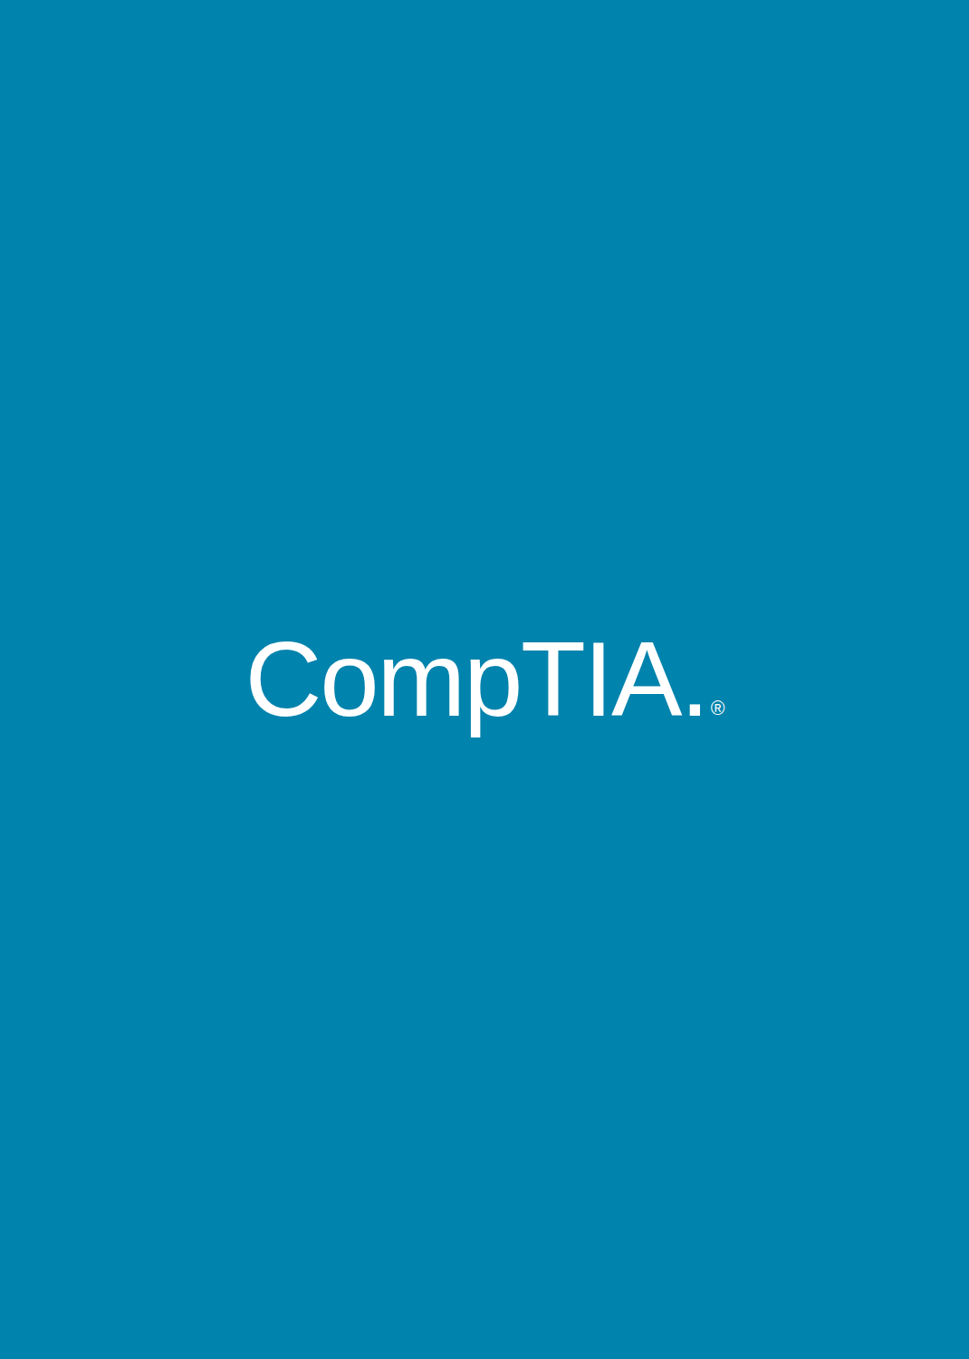CompTIA.®